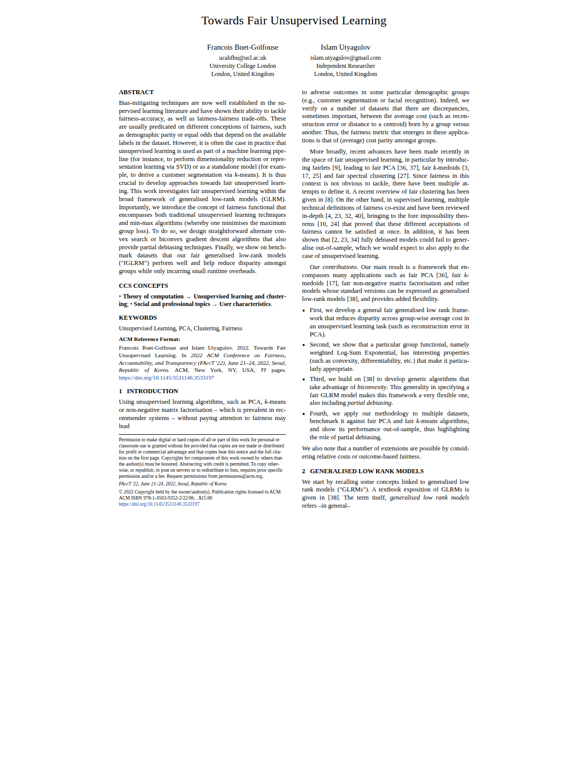Towards Fair Unsupervised Learning
Francois Buet-Golfouse
ucahfbu@ucl.ac.uk
University College London
London, United Kingdom
Islam Utyagulov
islam.utyagulov@gmail.com
Independent Researcher
London, United Kingdom
Abstract
Bias-mitigating techniques are now well established in the supervised learning literature and have shown their ability to tackle fairness-accuracy, as well as fairness-fairness trade-offs. These are usually predicated on different conceptions of fairness, such as demographic parity or equal odds that depend on the available labels in the dataset. However, it is often the case in practice that unsupervised learning is used as part of a machine learning pipeline (for instance, to perform dimensionality reduction or representation learning via SVD) or as a standalone model (for example, to derive a customer segmentation via k-means). It is thus crucial to develop approaches towards fair unsupervised learning. This work investigates fair unsupervised learning within the broad framework of generalised low-rank models (GLRM). Importantly, we introduce the concept of fairness functional that encompasses both traditional unsupervised learning techniques and min-max algorithms (whereby one minimises the maximum group loss). To do so, we design straightforward alternate convex search or biconvex gradient descent algorithms that also provide partial debiasing techniques. Finally, we show on benchmark datasets that our fair generalised low-rank models ("fGLRM") perform well and help reduce disparity amongst groups while only incurring small runtime overheads.
CCS Concepts
• Theory of computation → Unsupervised learning and clustering; • Social and professional topics → User characteristics.
Keywords
Unsupervised Learning, PCA, Clustering, Fairness
ACM Reference Format: Francois Buet-Golfouse and Islam Utyagulov. 2022. Towards Fair Unsupervised Learning. In 2022 ACM Conference on Fairness, Accountability, and Transparency (FAccT '22), June 21–24, 2022, Seoul, Republic of Korea. ACM, New York, NY, USA, ?? pages. https://doi.org/10.1145/3531146.3533197
1 Introduction
Using unsupervised learning algorithms, such as PCA, k-means or non-negative matrix factorisation – which is prevalent in recommender systems – without paying attention to fairness may lead
Permission to make digital or hard copies of all or part of this work for personal or classroom use is granted without fee provided that copies are not made or distributed for profit or commercial advantage and that copies bear this notice and the full citation on the first page. Copyrights for components of this work owned by others than the author(s) must be honored. Abstracting with credit is permitted. To copy otherwise, or republish, to post on servers or to redistribute to lists, requires prior specific permission and/or a fee. Request permissions from permissions@acm.org.
FAccT '22, June 21–24, 2022, Seoul, Republic of Korea
© 2022 Copyright held by the owner/author(s). Publication rights licensed to ACM.
ACM ISBN 978-1-4503-9352-2/22/06…$15.00
https://doi.org/10.1145/3531146.3533197
to adverse outcomes in some particular demographic groups (e.g., customer segmentation or facial recognition). Indeed, we verify on a number of datasets that there are discrepancies, sometimes important, between the average cost (such as reconstruction error or distance to a centroid) born by a group versus another. Thus, the fairness metric that emerges in these applications is that of (average) cost parity amongst groups.
More broadly, recent advances have been made recently in the space of fair unsupervised learning, in particular by introducing fairlets [9], leading to fair PCA [36, 37], fair k-medoids [3, 17, 25] and fair spectral clustering [27]. Since fairness in this context is not obvious to tackle, there have been multiple attempts to define it. A recent overview of fair clustering has been given in [8]. On the other hand, in supervised learning, multiple technical definitions of fairness co-exist and have been reviewed in-depth [4, 23, 32, 40], bringing to the fore impossibility theorems [10, 24] that proved that these different acceptations of fairness cannot be satisfied at once. In addition, it has been shown that [2, 23, 34] fully debiased models could fail to generalise out-of-sample, which we would expect to also apply to the case of unsupervised learning.
Our contributions. Our main result is a framework that encompasses many applications such as fair PCA [36], fair k-medoids [17], fair non-negative matrix factorisation and other models whose standard versions can be expressed as generalised low-rank models [38], and provides added flexibility.
First, we develop a general fair generalised low rank framework that reduces disparity across group-wise average cost in an unsupervised learning task (such as reconstruction error in PCA).
Second, we show that a particular group functional, namely weighted Log-Sum Exponential, has interesting properties (such as convexity, differentiability, etc.) that make it particularly appropriate.
Third, we build on [38] to develop generic algorithms that take advantage of biconvexity. This generality in specifying a fair GLRM model makes this framework a very flexible one, also including partial debiasing.
Fourth, we apply our methodology to multiple datasets, benchmark it against fair PCA and fair k-means algorithms, and show its performance out-of-sample, thus highlighting the role of partial debiasing.
We also note that a number of extensions are possible by considering relative costs or outcome-based fairness.
2 Generalised Low Rank Models
We start by recalling some concepts linked to generalised low rank models ("GLRMs"). A textbook exposition of GLRMs is given in [38]. The term itself, generalised low rank models refers –in general–